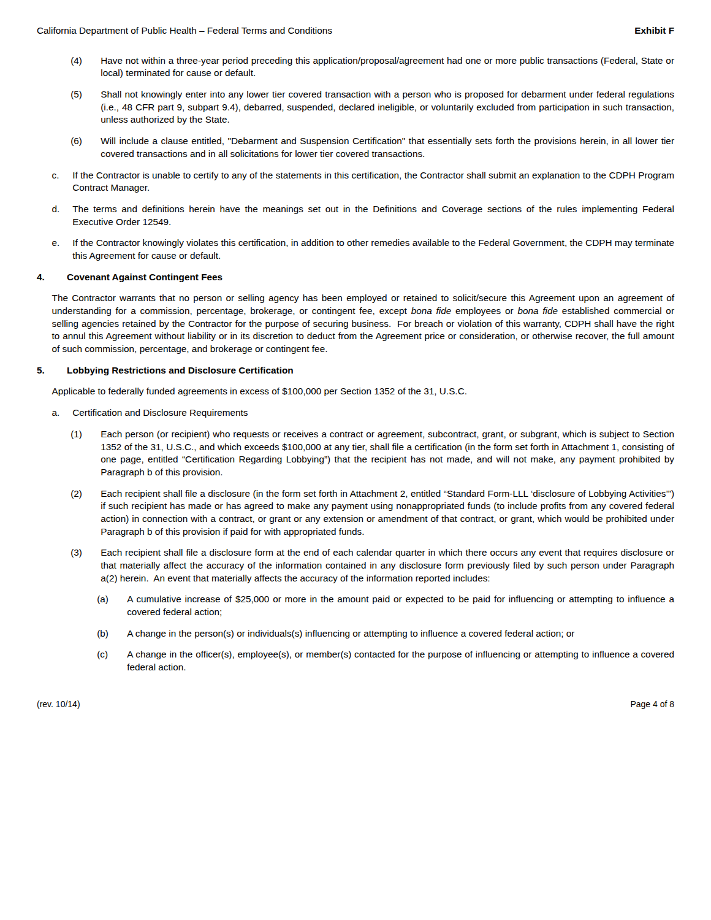California Department of Public Health – Federal Terms and Conditions
Exhibit F
(4)
Have not within a three-year period preceding this application/proposal/agreement had one or more public transactions (Federal, State or local) terminated for cause or default.
(5)
Shall not knowingly enter into any lower tier covered transaction with a person who is proposed for debarment under federal regulations (i.e., 48 CFR part 9, subpart 9.4), debarred, suspended, declared ineligible, or voluntarily excluded from participation in such transaction, unless authorized by the State.
(6)
Will include a clause entitled, "Debarment and Suspension Certification" that essentially sets forth the provisions herein, in all lower tier covered transactions and in all solicitations for lower tier covered transactions.
c.
If the Contractor is unable to certify to any of the statements in this certification, the Contractor shall submit an explanation to the CDPH Program Contract Manager.
d.
The terms and definitions herein have the meanings set out in the Definitions and Coverage sections of the rules implementing Federal Executive Order 12549.
e.
If the Contractor knowingly violates this certification, in addition to other remedies available to the Federal Government, the CDPH may terminate this Agreement for cause or default.
4.
Covenant Against Contingent Fees
The Contractor warrants that no person or selling agency has been employed or retained to solicit/secure this Agreement upon an agreement of understanding for a commission, percentage, brokerage, or contingent fee, except bona fide employees or bona fide established commercial or selling agencies retained by the Contractor for the purpose of securing business. For breach or violation of this warranty, CDPH shall have the right to annul this Agreement without liability or in its discretion to deduct from the Agreement price or consideration, or otherwise recover, the full amount of such commission, percentage, and brokerage or contingent fee.
5.
Lobbying Restrictions and Disclosure Certification
Applicable to federally funded agreements in excess of $100,000 per Section 1352 of the 31, U.S.C.
a.
Certification and Disclosure Requirements
(1)
Each person (or recipient) who requests or receives a contract or agreement, subcontract, grant, or subgrant, which is subject to Section 1352 of the 31, U.S.C., and which exceeds $100,000 at any tier, shall file a certification (in the form set forth in Attachment 1, consisting of one page, entitled “Certification Regarding Lobbying”) that the recipient has not made, and will not make, any payment prohibited by Paragraph b of this provision.
(2)
Each recipient shall file a disclosure (in the form set forth in Attachment 2, entitled “Standard Form-LLL ‘disclosure of Lobbying Activities’”) if such recipient has made or has agreed to make any payment using nonappropriated funds (to include profits from any covered federal action) in connection with a contract, or grant or any extension or amendment of that contract, or grant, which would be prohibited under Paragraph b of this provision if paid for with appropriated funds.
(3)
Each recipient shall file a disclosure form at the end of each calendar quarter in which there occurs any event that requires disclosure or that materially affect the accuracy of the information contained in any disclosure form previously filed by such person under Paragraph a(2) herein. An event that materially affects the accuracy of the information reported includes:
(a)
A cumulative increase of $25,000 or more in the amount paid or expected to be paid for influencing or attempting to influence a covered federal action;
(b)
A change in the person(s) or individuals(s) influencing or attempting to influence a covered federal action; or
(c)
A change in the officer(s), employee(s), or member(s) contacted for the purpose of influencing or attempting to influence a covered federal action.
(rev. 10/14)
Page 4 of 8